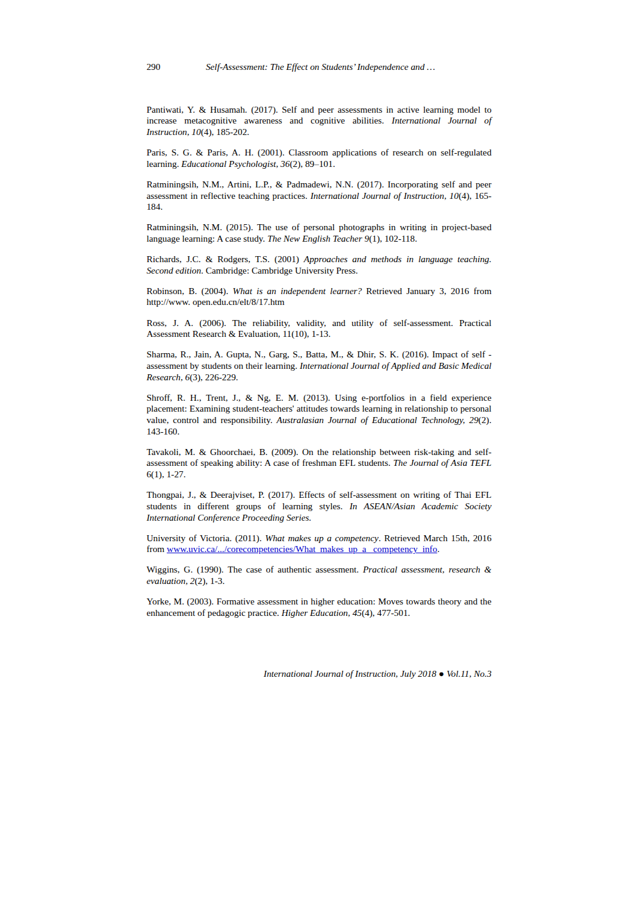290
Self-Assessment: The Effect on Students’ Independence and …
Pantiwati, Y. & Husamah. (2017). Self and peer assessments in active learning model to increase metacognitive awareness and cognitive abilities. International Journal of Instruction, 10(4), 185-202.
Paris, S. G. & Paris, A. H. (2001). Classroom applications of research on self-regulated learning. Educational Psychologist, 36(2), 89–101.
Ratminingsih, N.M., Artini, L.P., & Padmadewi, N.N. (2017). Incorporating self and peer assessment in reflective teaching practices. International Journal of Instruction, 10(4), 165-184.
Ratminingsih, N.M. (2015). The use of personal photographs in writing in project-based language learning: A case study. The New English Teacher 9(1), 102-118.
Richards, J.C. & Rodgers, T.S. (2001) Approaches and methods in language teaching. Second edition. Cambridge: Cambridge University Press.
Robinson, B. (2004). What is an independent learner? Retrieved January 3, 2016 from http://www. open.edu.cn/elt/8/17.htm
Ross, J. A. (2006). The reliability, validity, and utility of self-assessment. Practical Assessment Research & Evaluation, 11(10), 1-13.
Sharma, R., Jain, A. Gupta, N., Garg, S., Batta, M., & Dhir, S. K. (2016). Impact of self -assessment by students on their learning. International Journal of Applied and Basic Medical Research, 6(3), 226-229.
Shroff, R. H., Trent, J., & Ng, E. M. (2013). Using e-portfolios in a field experience placement: Examining student-teachers' attitudes towards learning in relationship to personal value, control and responsibility. Australasian Journal of Educational Technology, 29(2). 143-160.
Tavakoli, M. & Ghoorchaei, B. (2009). On the relationship between risk-taking and self-assessment of speaking ability: A case of freshman EFL students. The Journal of Asia TEFL 6(1), 1-27.
Thongpai, J., & Deerajviset, P. (2017). Effects of self-assessment on writing of Thai EFL students in different groups of learning styles. In ASEAN/Asian Academic Society International Conference Proceeding Series.
University of Victoria. (2011). What makes up a competency. Retrieved March 15th, 2016 from www.uvic.ca/.../corecompetencies/What_makes_up_a_ competency_info.
Wiggins, G. (1990). The case of authentic assessment. Practical assessment, research & evaluation, 2(2), 1-3.
Yorke, M. (2003). Formative assessment in higher education: Moves towards theory and the enhancement of pedagogic practice. Higher Education, 45(4), 477-501.
International Journal of Instruction, July 2018 ● Vol.11, No.3